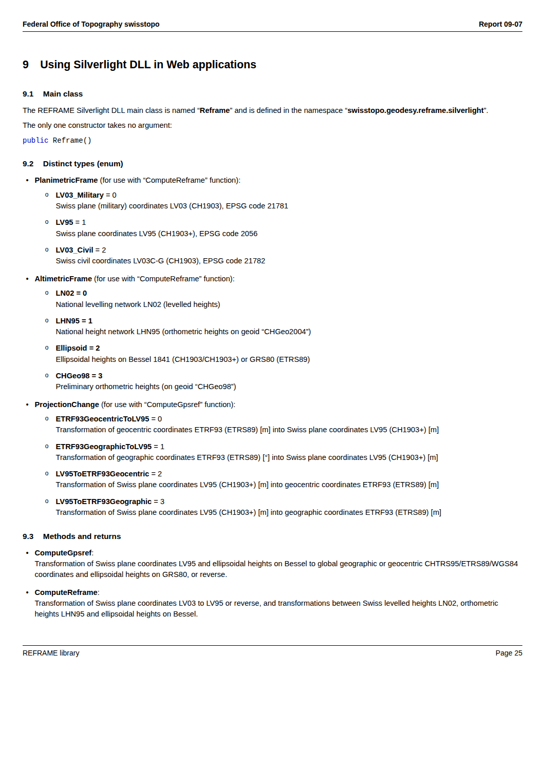Federal Office of Topography swisstopo Report 09-07
9 Using Silverlight DLL in Web applications
9.1 Main class
The REFRAME Silverlight DLL main class is named “Reframe” and is defined in the namespace “swisstopo.geodesy.reframe.silverlight”.
The only one constructor takes no argument:
public Reframe()
9.2 Distinct types (enum)
PlanimetricFrame (for use with “ComputeReframe” function):
LV03_Military = 0Swiss plane (military) coordinates LV03 (CH1903), EPSG code 21781
LV95 = 1Swiss plane coordinates LV95 (CH1903+), EPSG code 2056
LV03_Civil = 2Swiss civil coordinates LV03C-G (CH1903), EPSG code 21782
AltimetricFrame (for use with “ComputeReframe” function):
LN02 = 0 National levelling network LN02 (levelled heights)
LHN95 = 1 National height network LHN95 (orthometric heights on geoid “CHGeo2004”)
Ellipsoid = 2 Ellipsoidal heights on Bessel 1841 (CH1903/CH1903+) or GRS80 (ETRS89)
CHGeo98 = 3 Preliminary orthometric heights (on geoid “CHGeo98”)
ProjectionChange (for use with “ComputeGpsref” function):
ETRF93GeocentricToLV95 = 0Transformation of geocentric coordinates ETRF93 (ETRS89) [m] into Swiss plane coordinates LV95 (CH1903+) [m]
ETRF93GeographicToLV95 = 1Transformation of geographic coordinates ETRF93 (ETRS89) [°] into Swiss plane coordinates LV95 (CH1903+) [m]
LV95ToETRF93Geocentric = 2Transformation of Swiss plane coordinates LV95 (CH1903+) [m] into geocentric coordinates ETRF93 (ETRS89) [m]
LV95ToETRF93Geographic = 3Transformation of Swiss plane coordinates LV95 (CH1903+) [m] into geographic coordinates ETRF93 (ETRS89) [m]
9.3 Methods and returns
ComputeGpsref:
Transformation of Swiss plane coordinates LV95 and ellipsoidal heights on Bessel to global geographic or geocentric CHTRS95/ETRS89/WGS84 coordinates and ellipsoidal heights on GRS80, or reverse.
ComputeReframe:
Transformation of Swiss plane coordinates LV03 to LV95 or reverse, and transformations between Swiss levelled heights LN02, orthometric heights LHN95 and ellipsoidal heights on Bessel.
REFRAME library Page 25